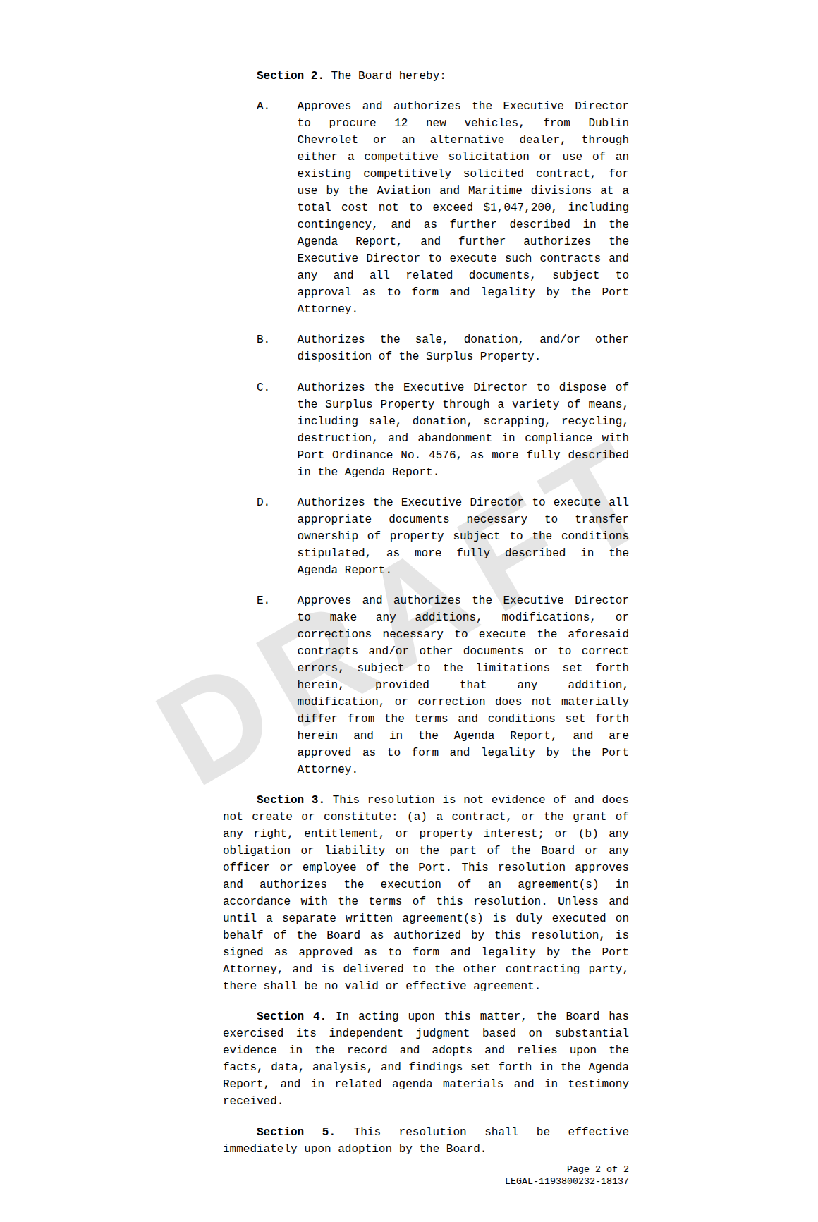DRAFT
Section 2. The Board hereby:
A. Approves and authorizes the Executive Director to procure 12 new vehicles, from Dublin Chevrolet or an alternative dealer, through either a competitive solicitation or use of an existing competitively solicited contract, for use by the Aviation and Maritime divisions at a total cost not to exceed $1,047,200, including contingency, and as further described in the Agenda Report, and further authorizes the Executive Director to execute such contracts and any and all related documents, subject to approval as to form and legality by the Port Attorney.
B. Authorizes the sale, donation, and/or other disposition of the Surplus Property.
C. Authorizes the Executive Director to dispose of the Surplus Property through a variety of means, including sale, donation, scrapping, recycling, destruction, and abandonment in compliance with Port Ordinance No. 4576, as more fully described in the Agenda Report.
D. Authorizes the Executive Director to execute all appropriate documents necessary to transfer ownership of property subject to the conditions stipulated, as more fully described in the Agenda Report.
E. Approves and authorizes the Executive Director to make any additions, modifications, or corrections necessary to execute the aforesaid contracts and/or other documents or to correct errors, subject to the limitations set forth herein, provided that any addition, modification, or correction does not materially differ from the terms and conditions set forth herein and in the Agenda Report, and are approved as to form and legality by the Port Attorney.
Section 3. This resolution is not evidence of and does not create or constitute: (a) a contract, or the grant of any right, entitlement, or property interest; or (b) any obligation or liability on the part of the Board or any officer or employee of the Port. This resolution approves and authorizes the execution of an agreement(s) in accordance with the terms of this resolution. Unless and until a separate written agreement(s) is duly executed on behalf of the Board as authorized by this resolution, is signed as approved as to form and legality by the Port Attorney, and is delivered to the other contracting party, there shall be no valid or effective agreement.
Section 4. In acting upon this matter, the Board has exercised its independent judgment based on substantial evidence in the record and adopts and relies upon the facts, data, analysis, and findings set forth in the Agenda Report, and in related agenda materials and in testimony received.
Section 5. This resolution shall be effective immediately upon adoption by the Board.
Page 2 of 2
LEGAL-1193800232-18137